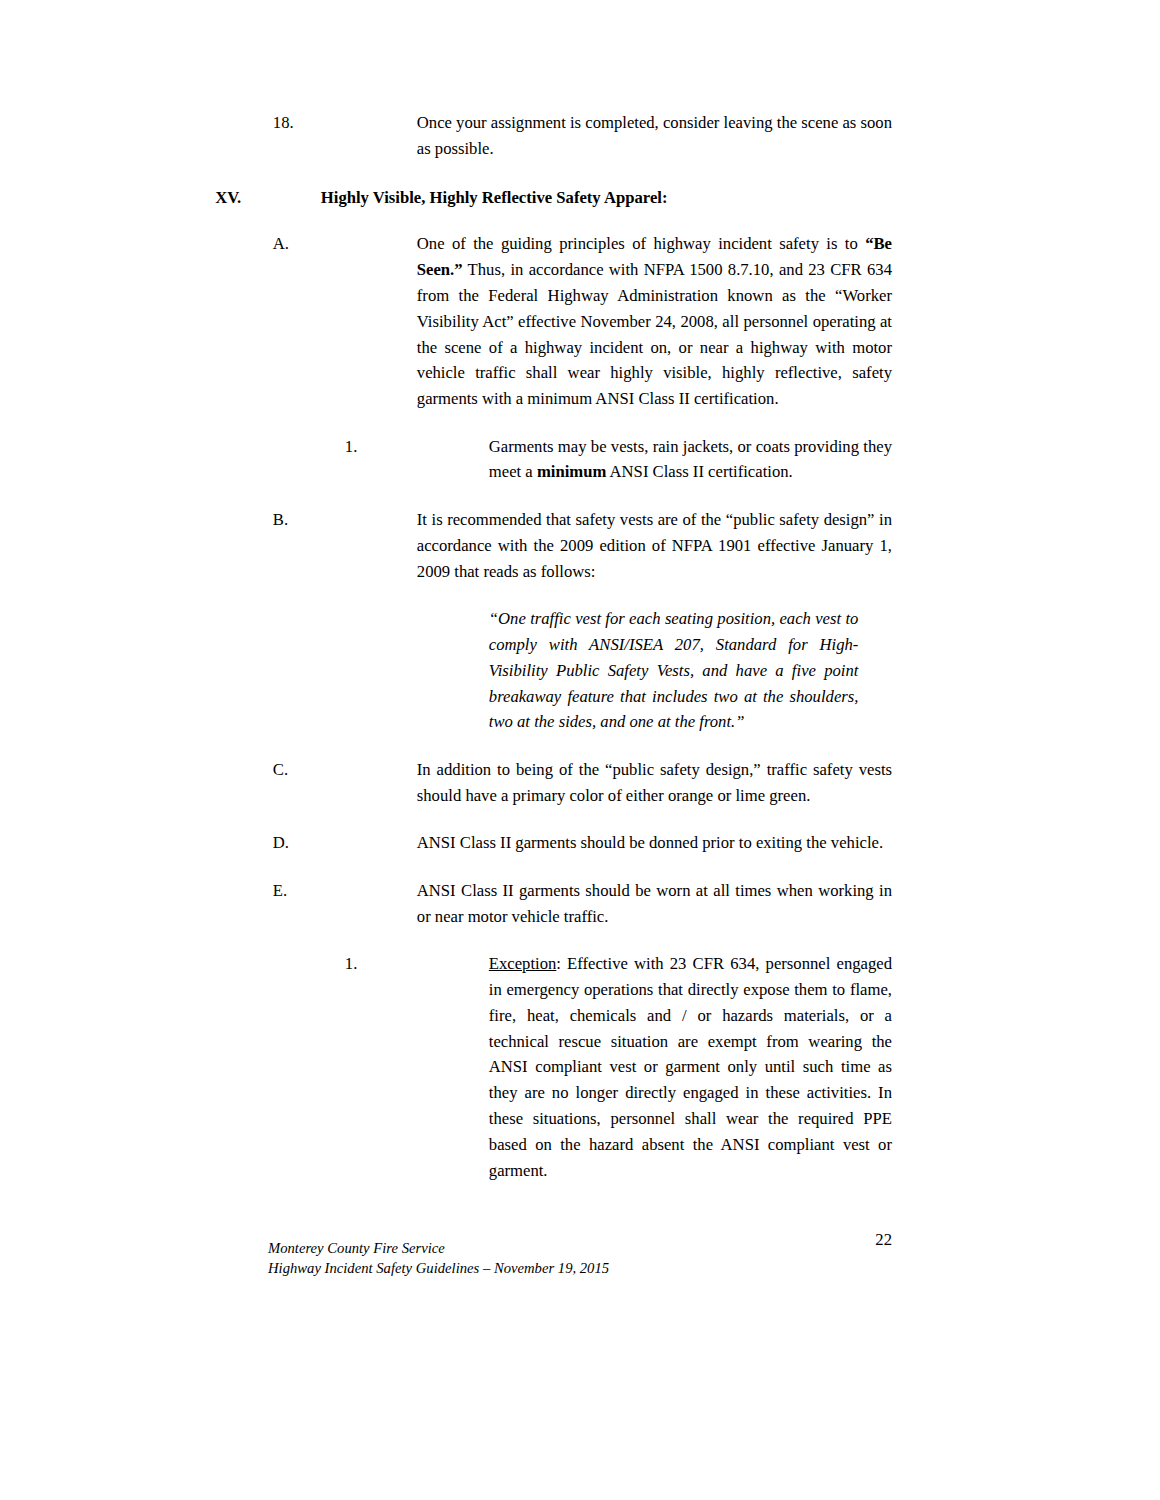18. Once your assignment is completed, consider leaving the scene as soon as possible.
XV. Highly Visible, Highly Reflective Safety Apparel:
A. One of the guiding principles of highway incident safety is to “Be Seen.” Thus, in accordance with NFPA 1500 8.7.10, and 23 CFR 634 from the Federal Highway Administration known as the “Worker Visibility Act” effective November 24, 2008, all personnel operating at the scene of a highway incident on, or near a highway with motor vehicle traffic shall wear highly visible, highly reflective, safety garments with a minimum ANSI Class II certification.
1. Garments may be vests, rain jackets, or coats providing they meet a minimum ANSI Class II certification.
B. It is recommended that safety vests are of the “public safety design” in accordance with the 2009 edition of NFPA 1901 effective January 1, 2009 that reads as follows:
“One traffic vest for each seating position, each vest to comply with ANSI/ISEA 207, Standard for High-Visibility Public Safety Vests, and have a five point breakaway feature that includes two at the shoulders, two at the sides, and one at the front.”
C. In addition to being of the “public safety design,” traffic safety vests should have a primary color of either orange or lime green.
D. ANSI Class II garments should be donned prior to exiting the vehicle.
E. ANSI Class II garments should be worn at all times when working in or near motor vehicle traffic.
1. Exception: Effective with 23 CFR 634, personnel engaged in emergency operations that directly expose them to flame, fire, heat, chemicals and / or hazards materials, or a technical rescue situation are exempt from wearing the ANSI compliant vest or garment only until such time as they are no longer directly engaged in these activities. In these situations, personnel shall wear the required PPE based on the hazard absent the ANSI compliant vest or garment.
22
Monterey County Fire Service
Highway Incident Safety Guidelines – November 19, 2015